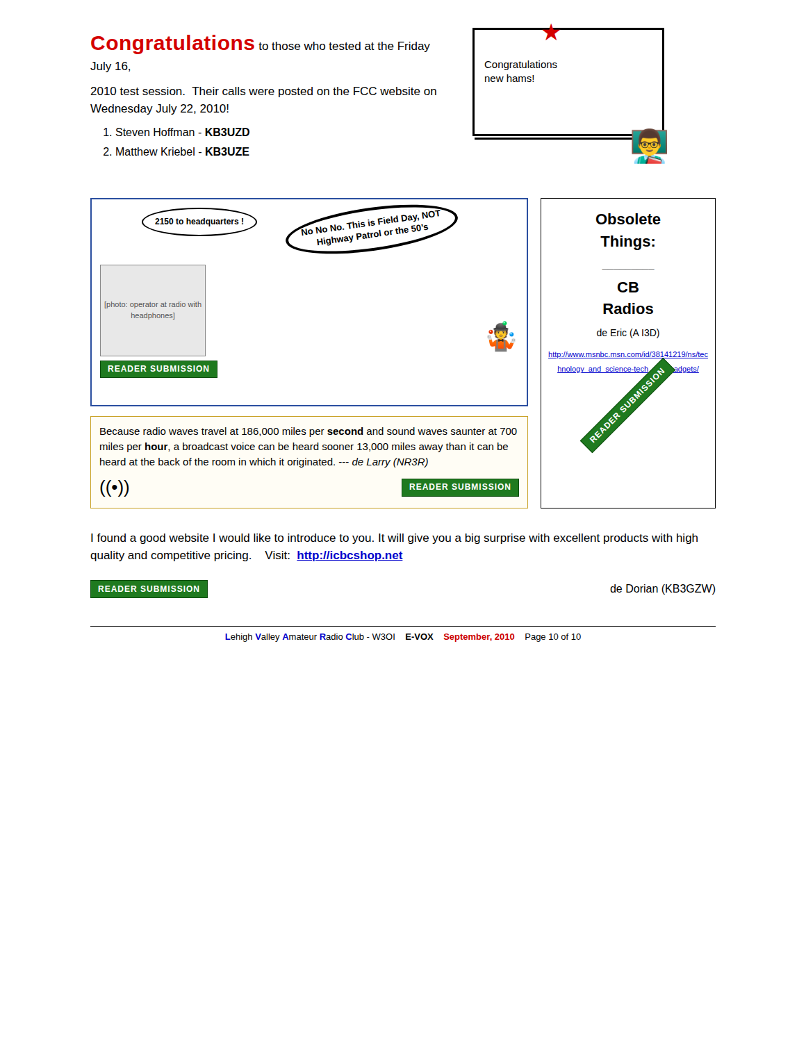Congratulations to those who tested at the Friday July 16,
2010 test session. Their calls were posted on the FCC website on Wednesday July 22, 2010!
Steven Hoffman - KB3UZD
Matthew Kriebel - KB3UZE
★
Congratulations
new hams!
👨‍🏫
2150 to headquarters !
No No No. This is Field Day, NOT Highway Patrol or the 50’s
[photo: operator at radio with headphones]
🤹
READER SUBMISSION
Because radio waves travel at 186,000 miles per second and sound waves saunter at 700 miles per hour, a broadcast voice can be heard sooner 13,000 miles away than it can be heard at the back of the room in which it originated. --- de Larry (NR3R)
((•)) READER SUBMISSION
Obsolete
Things:
_________
CB
Radios
de Eric (A I3D)
http://www.msnbc.msn.com/id/38141219/ns/technology_and_science-tech_and_gadgets/
READER SUBMISSION
I found a good website I would like to introduce to you. It will give you a big surprise with excellent products with high quality and competitive pricing. Visit: http://icbcshop.net
READER SUBMISSION de Dorian (KB3GZW)
Lehigh Valley Amateur Radio Club - W3OI E-VOX September, 2010 Page 10 of 10